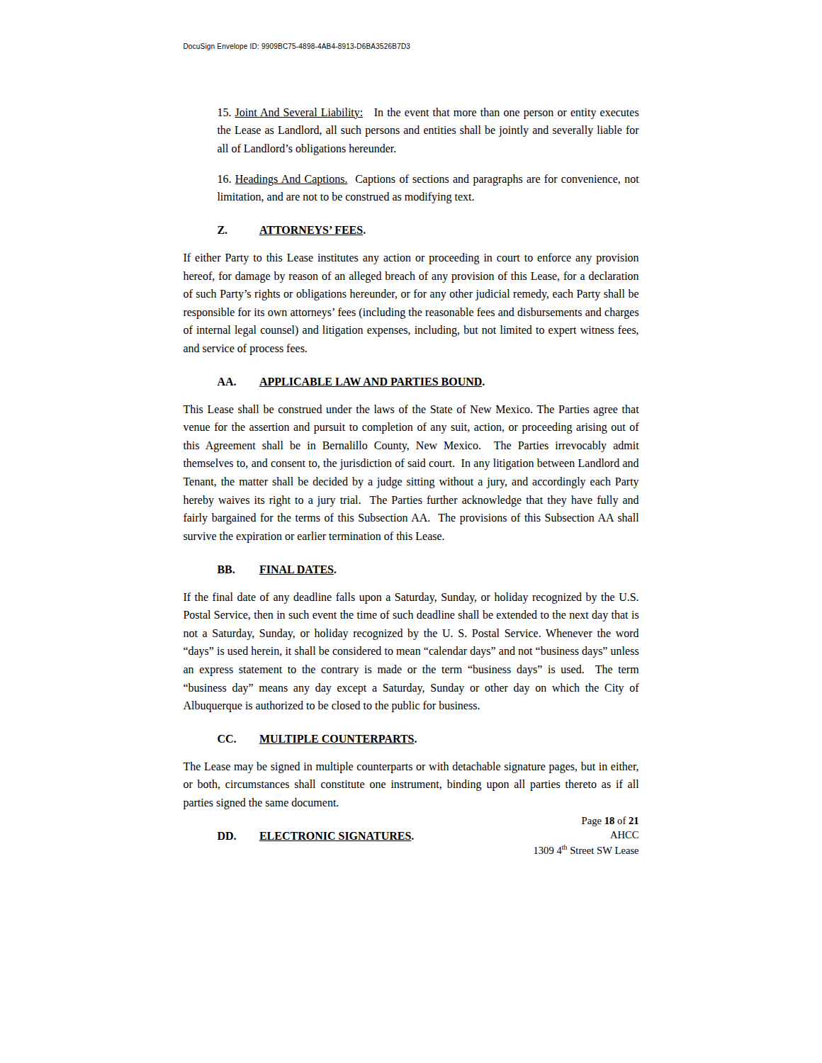DocuSign Envelope ID: 9909BC75-4898-4AB4-8913-D6BA3526B7D3
15. Joint And Several Liability: In the event that more than one person or entity executes the Lease as Landlord, all such persons and entities shall be jointly and severally liable for all of Landlord’s obligations hereunder.
16. Headings And Captions. Captions of sections and paragraphs are for convenience, not limitation, and are not to be construed as modifying text.
Z. ATTORNEYS’ FEES.
If either Party to this Lease institutes any action or proceeding in court to enforce any provision hereof, for damage by reason of an alleged breach of any provision of this Lease, for a declaration of such Party’s rights or obligations hereunder, or for any other judicial remedy, each Party shall be responsible for its own attorneys’ fees (including the reasonable fees and disbursements and charges of internal legal counsel) and litigation expenses, including, but not limited to expert witness fees, and service of process fees.
AA. APPLICABLE LAW AND PARTIES BOUND.
This Lease shall be construed under the laws of the State of New Mexico. The Parties agree that venue for the assertion and pursuit to completion of any suit, action, or proceeding arising out of this Agreement shall be in Bernalillo County, New Mexico. The Parties irrevocably admit themselves to, and consent to, the jurisdiction of said court. In any litigation between Landlord and Tenant, the matter shall be decided by a judge sitting without a jury, and accordingly each Party hereby waives its right to a jury trial. The Parties further acknowledge that they have fully and fairly bargained for the terms of this Subsection AA. The provisions of this Subsection AA shall survive the expiration or earlier termination of this Lease.
BB. FINAL DATES.
If the final date of any deadline falls upon a Saturday, Sunday, or holiday recognized by the U.S. Postal Service, then in such event the time of such deadline shall be extended to the next day that is not a Saturday, Sunday, or holiday recognized by the U. S. Postal Service. Whenever the word “days” is used herein, it shall be considered to mean “calendar days” and not “business days” unless an express statement to the contrary is made or the term “business days” is used. The term “business day” means any day except a Saturday, Sunday or other day on which the City of Albuquerque is authorized to be closed to the public for business.
CC. MULTIPLE COUNTERPARTS.
The Lease may be signed in multiple counterparts or with detachable signature pages, but in either, or both, circumstances shall constitute one instrument, binding upon all parties thereto as if all parties signed the same document.
DD. ELECTRONIC SIGNATURES.
Page 18 of 21
AHCC
1309 4th Street SW Lease